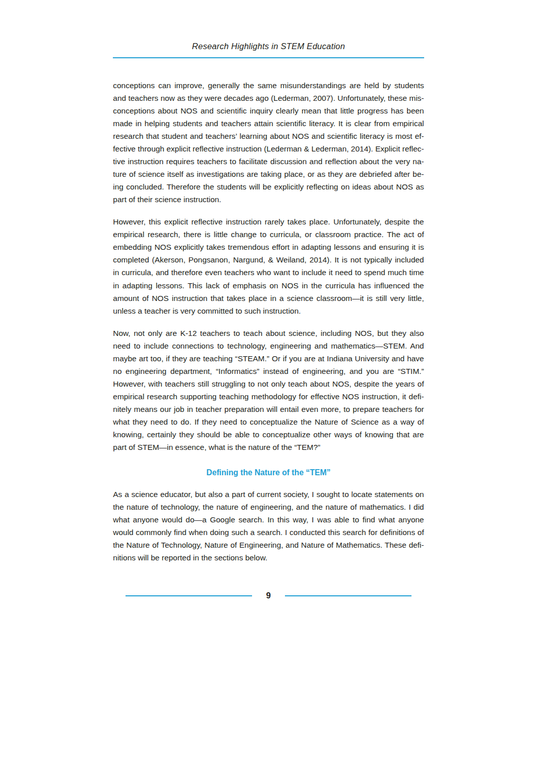Research Highlights in STEM Education
conceptions can improve, generally the same misunderstandings are held by students and teachers now as they were decades ago (Lederman, 2007). Unfortunately, these misconceptions about NOS and scientific inquiry clearly mean that little progress has been made in helping students and teachers attain scientific literacy. It is clear from empirical research that student and teachers’ learning about NOS and scientific literacy is most effective through explicit reflective instruction (Lederman & Lederman, 2014). Explicit reflective instruction requires teachers to facilitate discussion and reflection about the very nature of science itself as investigations are taking place, or as they are debriefed after being concluded. Therefore the students will be explicitly reflecting on ideas about NOS as part of their science instruction.
However, this explicit reflective instruction rarely takes place. Unfortunately, despite the empirical research, there is little change to curricula, or classroom practice. The act of embedding NOS explicitly takes tremendous effort in adapting lessons and ensuring it is completed (Akerson, Pongsanon, Nargund, & Weiland, 2014). It is not typically included in curricula, and therefore even teachers who want to include it need to spend much time in adapting lessons. This lack of emphasis on NOS in the curricula has influenced the amount of NOS instruction that takes place in a science classroom—it is still very little, unless a teacher is very committed to such instruction.
Now, not only are K-12 teachers to teach about science, including NOS, but they also need to include connections to technology, engineering and mathematics—STEM. And maybe art too, if they are teaching “STEAM.” Or if you are at Indiana University and have no engineering department, “Informatics” instead of engineering, and you are “STIM.” However, with teachers still struggling to not only teach about NOS, despite the years of empirical research supporting teaching methodology for effective NOS instruction, it definitely means our job in teacher preparation will entail even more, to prepare teachers for what they need to do. If they need to conceptualize the Nature of Science as a way of knowing, certainly they should be able to conceptualize other ways of knowing that are part of STEM—in essence, what is the nature of the “TEM?”
Defining the Nature of the “TEM”
As a science educator, but also a part of current society, I sought to locate statements on the nature of technology, the nature of engineering, and the nature of mathematics. I did what anyone would do—a Google search. In this way, I was able to find what anyone would commonly find when doing such a search. I conducted this search for definitions of the Nature of Technology, Nature of Engineering, and Nature of Mathematics. These definitions will be reported in the sections below.
9